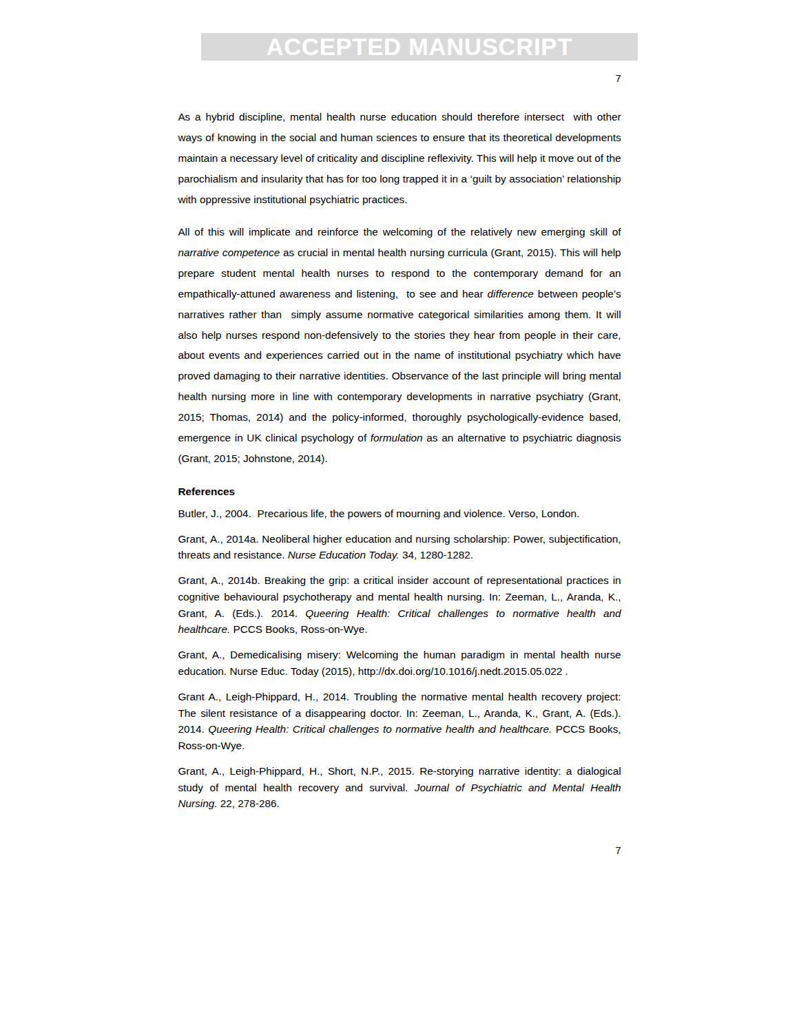ACCEPTED MANUSCRIPT
7
As a hybrid discipline, mental health nurse education should therefore intersect with other ways of knowing in the social and human sciences to ensure that its theoretical developments maintain a necessary level of criticality and discipline reflexivity. This will help it move out of the parochialism and insularity that has for too long trapped it in a ‘guilt by association’ relationship with oppressive institutional psychiatric practices.
All of this will implicate and reinforce the welcoming of the relatively new emerging skill of narrative competence as crucial in mental health nursing curricula (Grant, 2015). This will help prepare student mental health nurses to respond to the contemporary demand for an empathically-attuned awareness and listening, to see and hear difference between people’s narratives rather than simply assume normative categorical similarities among them. It will also help nurses respond non-defensively to the stories they hear from people in their care, about events and experiences carried out in the name of institutional psychiatry which have proved damaging to their narrative identities. Observance of the last principle will bring mental health nursing more in line with contemporary developments in narrative psychiatry (Grant, 2015; Thomas, 2014) and the policy-informed, thoroughly psychologically-evidence based, emergence in UK clinical psychology of formulation as an alternative to psychiatric diagnosis (Grant, 2015; Johnstone, 2014).
References
Butler, J., 2004. Precarious life, the powers of mourning and violence. Verso, London.
Grant, A., 2014a. Neoliberal higher education and nursing scholarship: Power, subjectification, threats and resistance. Nurse Education Today. 34, 1280-1282.
Grant, A., 2014b. Breaking the grip: a critical insider account of representational practices in cognitive behavioural psychotherapy and mental health nursing. In: Zeeman, L., Aranda, K., Grant, A. (Eds.). 2014. Queering Health: Critical challenges to normative health and healthcare. PCCS Books, Ross-on-Wye.
Grant, A., Demedicalising misery: Welcoming the human paradigm in mental health nurse education. Nurse Educ. Today (2015), http://dx.doi.org/10.1016/j.nedt.2015.05.022 .
Grant A., Leigh-Phippard, H., 2014. Troubling the normative mental health recovery project: The silent resistance of a disappearing doctor. In: Zeeman, L., Aranda, K., Grant, A. (Eds.). 2014. Queering Health: Critical challenges to normative health and healthcare. PCCS Books, Ross-on-Wye.
Grant, A., Leigh-Phippard, H., Short, N.P., 2015. Re-storying narrative identity: a dialogical study of mental health recovery and survival. Journal of Psychiatric and Mental Health Nursing. 22, 278-286.
7